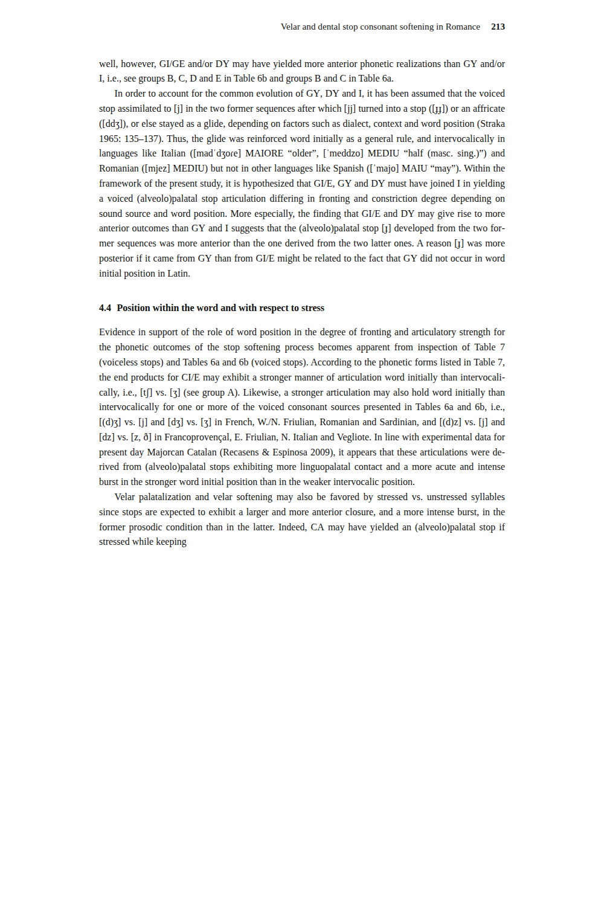Velar and dental stop consonant softening in Romance 213
well, however, GI/GE and/or DY may have yielded more anterior phonetic realizations than GY and/or I, i.e., see groups B, C, D and E in Table 6b and groups B and C in Table 6a.
In order to account for the common evolution of GY, DY and I, it has been assumed that the voiced stop assimilated to [j] in the two former sequences after which [jj] turned into a stop ([ɟɟ]) or an affricate ([ddʒ]), or else stayed as a glide, depending on factors such as dialect, context and word position (Straka 1965: 135–137). Thus, the glide was reinforced word initially as a general rule, and intervocalically in languages like Italian ([madˈdʒoɾe] MAIORE “older”, [ˈmeddzo] MEDIU “half (masc. sing.)”) and Romanian ([mjez] MEDIU) but not in other languages like Spanish ([ˈmajo] MAIU “may”). Within the framework of the present study, it is hypothesized that GI/E, GY and DY must have joined I in yielding a voiced (alveolo)palatal stop articulation differing in fronting and constriction degree depending on sound source and word position. More especially, the finding that GI/E and DY may give rise to more anterior outcomes than GY and I suggests that the (alveolo)palatal stop [ɟ] developed from the two former sequences was more anterior than the one derived from the two latter ones. A reason [ɟ] was more posterior if it came from GY than from GI/E might be related to the fact that GY did not occur in word initial position in Latin.
4.4 Position within the word and with respect to stress
Evidence in support of the role of word position in the degree of fronting and articulatory strength for the phonetic outcomes of the stop softening process becomes apparent from inspection of Table 7 (voiceless stops) and Tables 6a and 6b (voiced stops). According to the phonetic forms listed in Table 7, the end products for CI/E may exhibit a stronger manner of articulation word initially than intervocalically, i.e., [tʃ] vs. [ʒ] (see group A). Likewise, a stronger articulation may also hold word initially than intervocalically for one or more of the voiced consonant sources presented in Tables 6a and 6b, i.e., [(d)ʒ] vs. [j] and [dʒ] vs. [ʒ] in French, W./N. Friulian, Romanian and Sardinian, and [(d)z] vs. [j] and [dz] vs. [z, ð] in Francoprovençal, E. Friulian, N. Italian and Vegliote. In line with experimental data for present day Majorcan Catalan (Recasens & Espinosa 2009), it appears that these articulations were derived from (alveolo)palatal stops exhibiting more linguopalatal contact and a more acute and intense burst in the stronger word initial position than in the weaker intervocalic position.
Velar palatalization and velar softening may also be favored by stressed vs. unstressed syllables since stops are expected to exhibit a larger and more anterior closure, and a more intense burst, in the former prosodic condition than in the latter. Indeed, CA may have yielded an (alveolo)palatal stop if stressed while keeping